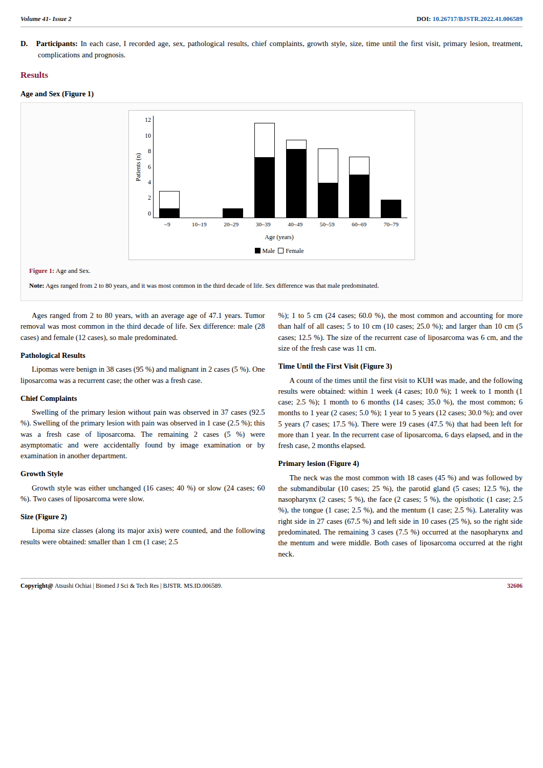Volume 41- Issue 2
DOI: 10.26717/BJSTR.2022.41.006589
D. Participants: In each case, I recorded age, sex, pathological results, chief complaints, growth style, size, time until the first visit, primary lesion, treatment, complications and prognosis.
Results
Age and Sex (Figure 1)
Patients (n)
12
10
8
6
4
2
0
~9 10~19 20~29 30~39 40~49 50~59 60~69 70~79
Age (years)
Male Female
Figure 1: Age and Sex.
Note: Ages ranged from 2 to 80 years, and it was most common in the third decade of life. Sex difference was that male predominated.
Ages ranged from 2 to 80 years, with an average age of 47.1 years. Tumor removal was most common in the third decade of life. Sex difference: male (28 cases) and female (12 cases), so male predominated.
Pathological Results
Lipomas were benign in 38 cases (95 %) and malignant in 2 cases (5 %). One liposarcoma was a recurrent case; the other was a fresh case.
Chief Complaints
Swelling of the primary lesion without pain was observed in 37 cases (92.5 %). Swelling of the primary lesion with pain was observed in 1 case (2.5 %); this was a fresh case of liposarcoma. The remaining 2 cases (5 %) were asymptomatic and were accidentally found by image examination or by examination in another department.
Growth Style
Growth style was either unchanged (16 cases; 40 %) or slow (24 cases; 60 %). Two cases of liposarcoma were slow.
Size (Figure 2)
Lipoma size classes (along its major axis) were counted, and the following results were obtained: smaller than 1 cm (1 case; 2.5
%); 1 to 5 cm (24 cases; 60.0 %), the most common and accounting for more than half of all cases; 5 to 10 cm (10 cases; 25.0 %); and larger than 10 cm (5 cases; 12.5 %). The size of the recurrent case of liposarcoma was 6 cm, and the size of the fresh case was 11 cm.
Time Until the First Visit (Figure 3)
A count of the times until the first visit to KUH was made, and the following results were obtained: within 1 week (4 cases; 10.0 %); 1 week to 1 month (1 case; 2.5 %); 1 month to 6 months (14 cases; 35.0 %), the most common; 6 months to 1 year (2 cases; 5.0 %); 1 year to 5 years (12 cases; 30.0 %); and over 5 years (7 cases; 17.5 %). There were 19 cases (47.5 %) that had been left for more than 1 year. In the recurrent case of liposarcoma, 6 days elapsed, and in the fresh case, 2 months elapsed.
Primary lesion (Figure 4)
The neck was the most common with 18 cases (45 %) and was followed by the submandibular (10 cases; 25 %), the parotid gland (5 cases; 12.5 %), the nasopharynx (2 cases; 5 %), the face (2 cases; 5 %), the opisthotic (1 case; 2.5 %), the tongue (1 case; 2.5 %), and the mentum (1 case; 2.5 %). Laterality was right side in 27 cases (67.5 %) and left side in 10 cases (25 %), so the right side predominated. The remaining 3 cases (7.5 %) occurred at the nasopharynx and the mentum and were middle. Both cases of liposarcoma occurred at the right neck.
Copyright@ Atsushi Ochiai | Biomed J Sci & Tech Res | BJSTR. MS.ID.006589.
32606